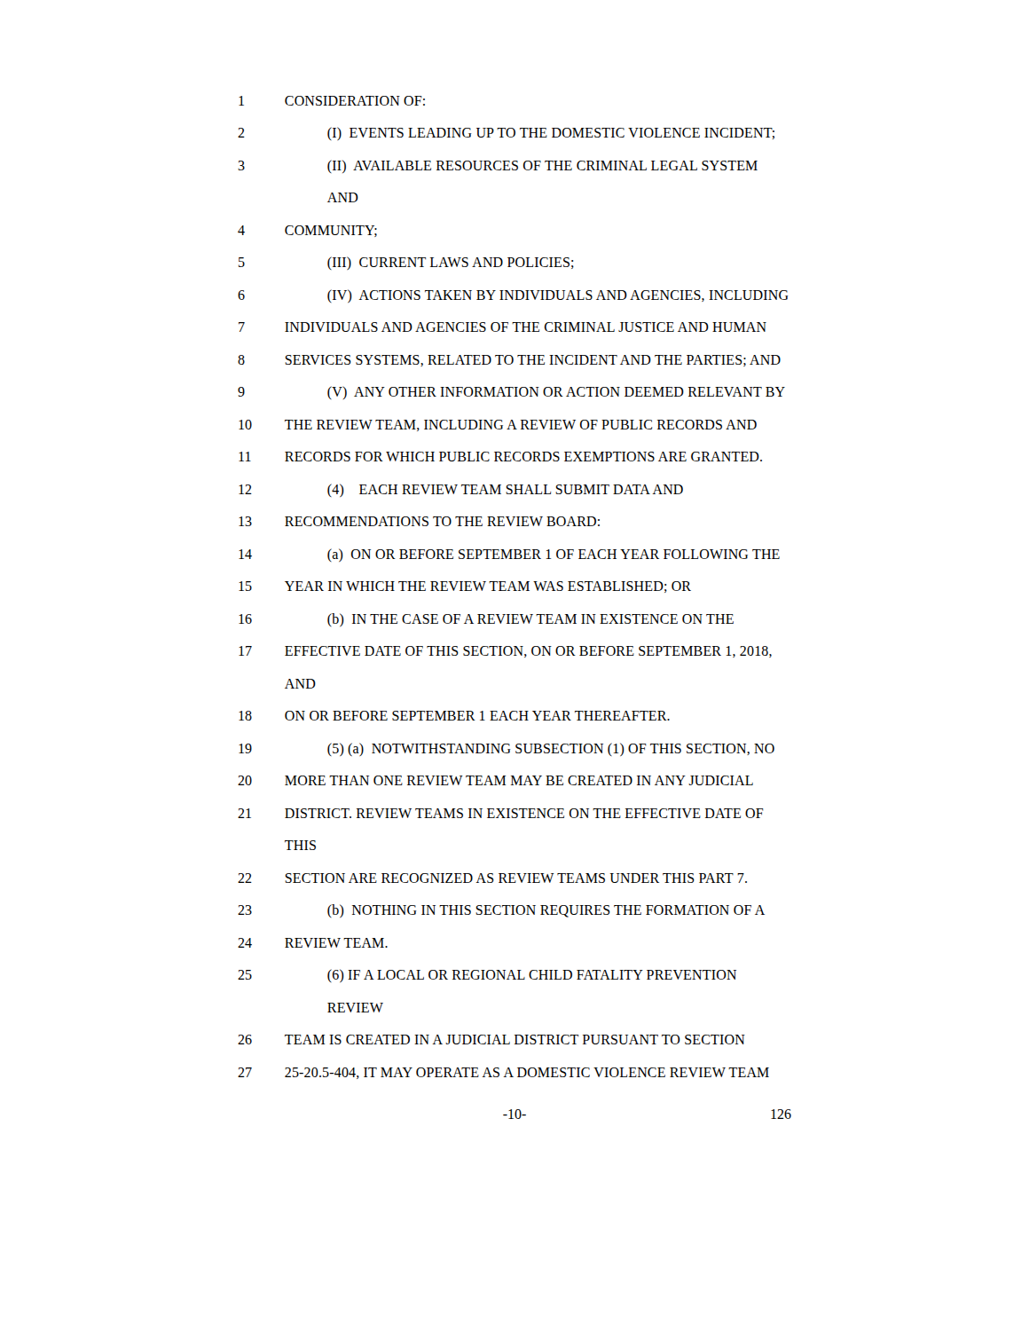1
CONSIDERATION OF:
2
(I) EVENTS LEADING UP TO THE DOMESTIC VIOLENCE INCIDENT;
3
(II) AVAILABLE RESOURCES OF THE CRIMINAL LEGAL SYSTEM AND
4
COMMUNITY;
5
(III) CURRENT LAWS AND POLICIES;
6
(IV) ACTIONS TAKEN BY INDIVIDUALS AND AGENCIES, INCLUDING
7
INDIVIDUALS AND AGENCIES OF THE CRIMINAL JUSTICE AND HUMAN
8
SERVICES SYSTEMS, RELATED TO THE INCIDENT AND THE PARTIES; AND
9
(V) ANY OTHER INFORMATION OR ACTION DEEMED RELEVANT BY
10
THE REVIEW TEAM, INCLUDING A REVIEW OF PUBLIC RECORDS AND
11
RECORDS FOR WHICH PUBLIC RECORDS EXEMPTIONS ARE GRANTED.
12
(4) EACH REVIEW TEAM SHALL SUBMIT DATA AND
13
RECOMMENDATIONS TO THE REVIEW BOARD:
14
(a) ON OR BEFORE SEPTEMBER 1 OF EACH YEAR FOLLOWING THE
15
YEAR IN WHICH THE REVIEW TEAM WAS ESTABLISHED; OR
16
(b) IN THE CASE OF A REVIEW TEAM IN EXISTENCE ON THE
17
EFFECTIVE DATE OF THIS SECTION, ON OR BEFORE SEPTEMBER 1, 2018, AND
18
ON OR BEFORE SEPTEMBER 1 EACH YEAR THEREAFTER.
19
(5) (a) NOTWITHSTANDING SUBSECTION (1) OF THIS SECTION, NO
20
MORE THAN ONE REVIEW TEAM MAY BE CREATED IN ANY JUDICIAL
21
DISTRICT. REVIEW TEAMS IN EXISTENCE ON THE EFFECTIVE DATE OF THIS
22
SECTION ARE RECOGNIZED AS REVIEW TEAMS UNDER THIS PART 7.
23
(b) NOTHING IN THIS SECTION REQUIRES THE FORMATION OF A
24
REVIEW TEAM.
25
(6) IF A LOCAL OR REGIONAL CHILD FATALITY PREVENTION REVIEW
26
TEAM IS CREATED IN A JUDICIAL DISTRICT PURSUANT TO SECTION
27
25-20.5-404, IT MAY OPERATE AS A DOMESTIC VIOLENCE REVIEW TEAM
-10-
126